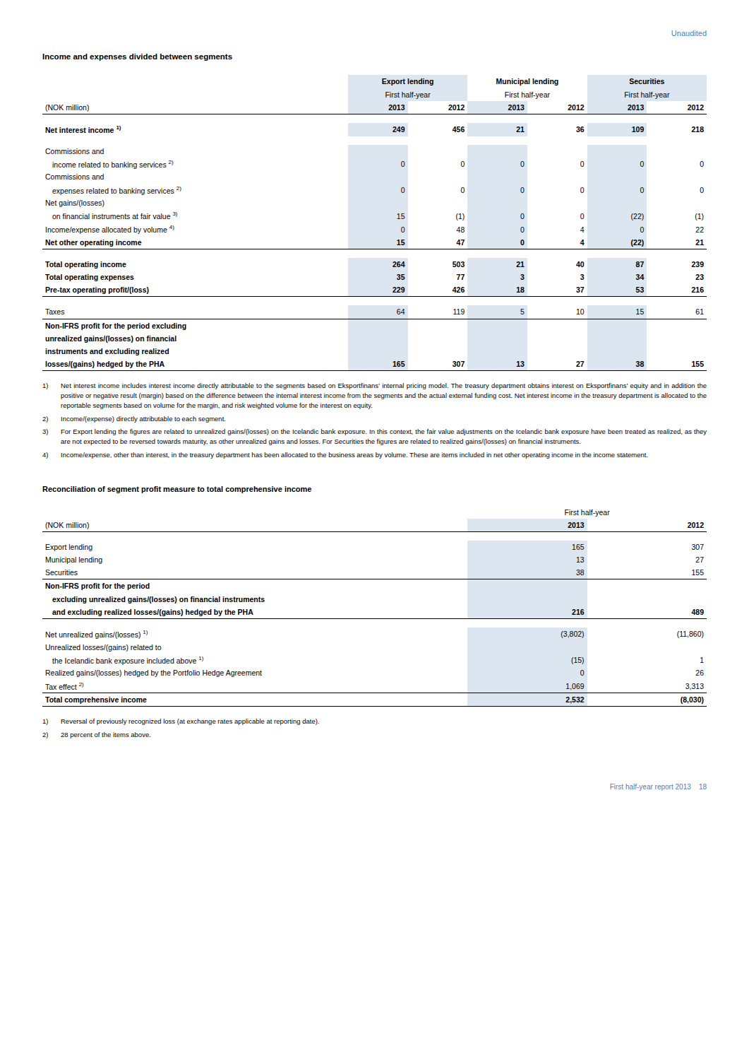Unaudited
Income and expenses divided between segments
| | Export lending | Municipal lending | Securities |
| | First half-year | First half-year | First half-year |
| (NOK million) | 2013 | 2012 | 2013 | 2012 | 2013 | 2012 |
| Net interest income 1) | 249 | 456 | 21 | 36 | 109 | 218 |
| Commissions and | | | | | | |
| income related to banking services 2) | 0 | 0 | 0 | 0 | 0 | 0 |
| Commissions and | | | | | | |
| expenses related to banking services 2) | 0 | 0 | 0 | 0 | 0 | 0 |
| Net gains/(losses) | | | | | | |
| on financial instruments at fair value 3) | 15 | (1) | 0 | 0 | (22) | (1) |
| Income/expense allocated by volume 4) | 0 | 48 | 0 | 4 | 0 | 22 |
| Net other operating income | 15 | 47 | 0 | 4 | (22) | 21 |
| Total operating income | 264 | 503 | 21 | 40 | 87 | 239 |
| Total operating expenses | 35 | 77 | 3 | 3 | 34 | 23 |
| Pre-tax operating profit/(loss) | 229 | 426 | 18 | 37 | 53 | 216 |
| Taxes | 64 | 119 | 5 | 10 | 15 | 61 |
| Non-IFRS profit for the period excluding | | | | | | |
| unrealized gains/(losses) on financial | | | | | | |
| instruments and excluding realized | | | | | | |
| losses/(gains) hedged by the PHA | 165 | 307 | 13 | 27 | 38 | 155 |
1) Net interest income includes interest income directly attributable to the segments based on Eksportfinans’ internal pricing model. The treasury department obtains interest on Eksportfinans’ equity and in addition the positive or negative result (margin) based on the difference between the internal interest income from the segments and the actual external funding cost. Net interest income in the treasury department is allocated to the reportable segments based on volume for the margin, and risk weighted volume for the interest on equity.
2) Income/(expense) directly attributable to each segment.
3) For Export lending the figures are related to unrealized gains/(losses) on the Icelandic bank exposure. In this context, the fair value adjustments on the Icelandic bank exposure have been treated as realized, as they are not expected to be reversed towards maturity, as other unrealized gains and losses. For Securities the figures are related to realized gains/(losses) on financial instruments.
4) Income/expense, other than interest, in the treasury department has been allocated to the business areas by volume. These are items included in net other operating income in the income statement.
Reconciliation of segment profit measure to total comprehensive income
| | First half-year |
| (NOK million) | 2013 | 2012 |
| Export lending | 165 | 307 |
| Municipal lending | 13 | 27 |
| Securities | 38 | 155 |
| Non-IFRS profit for the period | | |
| excluding unrealized gains/(losses) on financial instruments | | |
| and excluding realized losses/(gains) hedged by the PHA | 216 | 489 |
| Net unrealized gains/(losses) 1) | (3,802) | (11,860) |
| Unrealized losses/(gains) related to | | |
| the Icelandic bank exposure included above 1) | (15) | 1 |
| Realized gains/(losses) hedged by the Portfolio Hedge Agreement | 0 | 26 |
| Tax effect 2) | 1,069 | 3,313 |
| Total comprehensive income | 2,532 | (8,030) |
1) Reversal of previously recognized loss (at exchange rates applicable at reporting date).
2) 28 percent of the items above.
First half-year report 2013 18